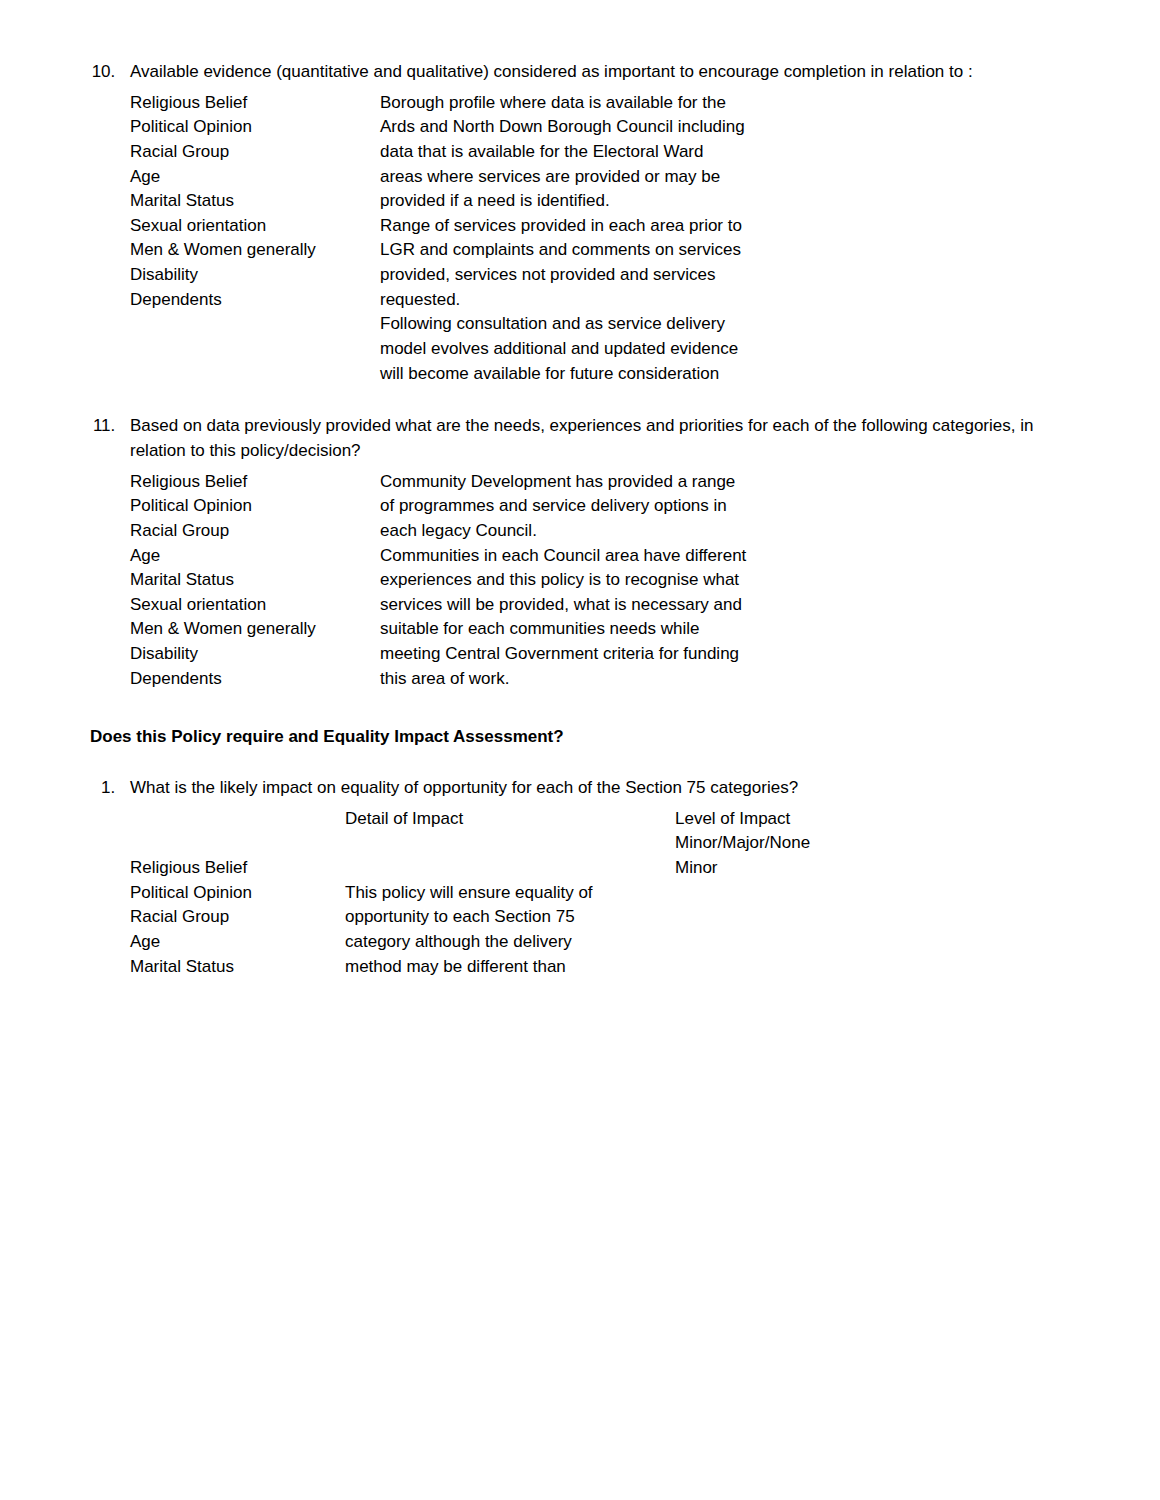Available evidence (quantitative and qualitative) considered as important to encourage completion in relation to :
| Religious Belief | Borough profile where data is available for the |
| Political Opinion | Ards and North Down Borough Council including |
| Racial Group | data that is available for the Electoral Ward |
| Age | areas where services are provided or may be |
| Marital Status | provided if a need is identified. |
| Sexual orientation | Range of services provided in each area prior to |
| Men & Women generally | LGR and complaints and comments on services |
| Disability | provided, services not provided and services |
| Dependents | requested. |
| | Following consultation and as service delivery |
| | model evolves additional and updated evidence |
| | will become available for future consideration |
Based on data previously provided what are the needs, experiences and priorities for each of the following categories, in relation to this policy/decision?
| Religious Belief | Community Development has provided a range |
| Political Opinion | of programmes and service delivery options in |
| Racial Group | each legacy Council. |
| Age | Communities in each Council area have different |
| Marital Status | experiences and this policy is to recognise what |
| Sexual orientation | services will be provided, what is necessary and |
| Men & Women generally | suitable for each communities needs while |
| Disability | meeting Central Government criteria for funding |
| Dependents | this area of work. |
Does this Policy require and Equality Impact Assessment?
What is the likely impact on equality of opportunity for each of the Section 75 categories?
| | Detail of Impact | Level of Impact |
| | | Minor/Major/None |
| Religious Belief | | Minor |
| Political Opinion | This policy will ensure equality of | |
| Racial Group | opportunity to each Section 75 | |
| Age | category although the delivery | |
| Marital Status | method may be different than | |